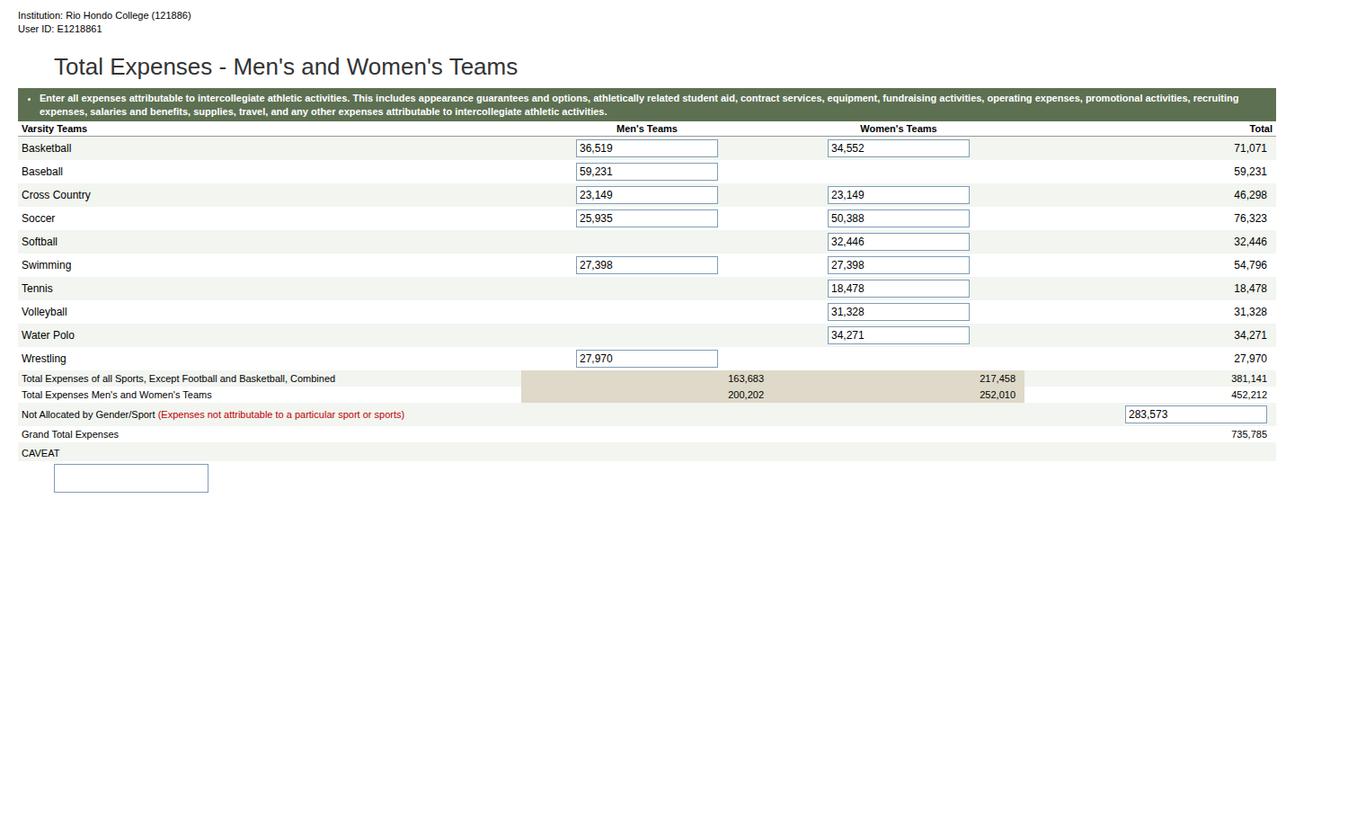Institution: Rio Hondo College (121886)
User ID: E1218861
Total Expenses - Men's and Women's Teams
| Enter all expenses attributable to intercollegiate athletic activities. This includes appearance guarantees and options, athletically related student aid, contract services, equipment, fundraising activities, operating expenses, promotional activities, recruiting expenses, salaries and benefits, supplies, travel, and any other expenses attributable to intercollegiate athletic activities. |
| Varsity Teams | Men's Teams | Women's Teams | Total |
| Basketball | | | 71,071 |
| Baseball | | | 59,231 |
| Cross Country | | | 46,298 |
| Soccer | | | 76,323 |
| Softball | | | 32,446 |
| Swimming | | | 54,796 |
| Tennis | | | 18,478 |
| Volleyball | | | 31,328 |
| Water Polo | | | 34,271 |
| Wrestling | | | 27,970 |
| Total Expenses of all Sports, Except Football and Basketball, Combined | 163,683 | 217,458 | 381,141 |
| Total Expenses Men's and Women's Teams | 200,202 | 252,010 | 452,212 |
| Not Allocated by Gender/Sport (Expenses not attributable to a particular sport or sports) | | | |
| Grand Total Expenses | | | 735,785 |
| CAVEAT | | | |